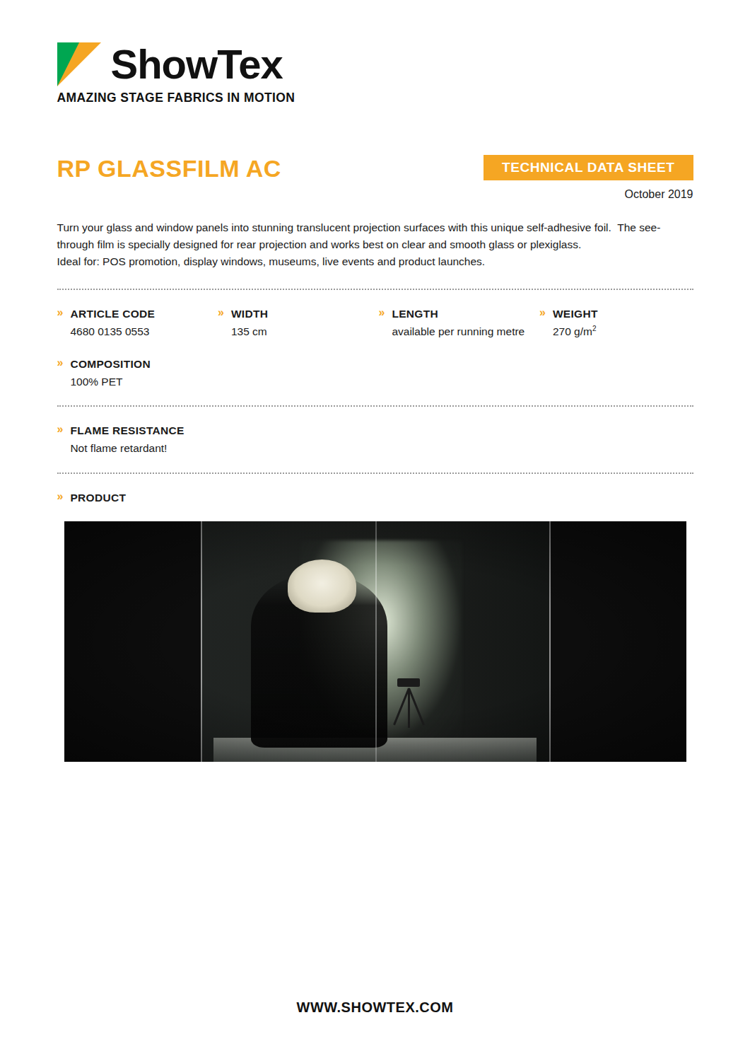Show Tex
AMAZING STAGE FABRICS IN MOTION
RP Glassfilm AC
TECHNICAL DATA SHEET
October 2019
Turn your glass and window panels into stunning translucent projection surfaces with this unique self-adhesive foil. The see-through film is specially designed for rear projection and works best on clear and smooth glass or plexiglass.
Ideal for: POS promotion, display windows, museums, live events and product launches.
»
Article code
4680 0135 0553
»
Width
135 cm
»
Length
available per running metre
»
Weight
270 g/m2
»
Composition
100% PET
»
Flame resistance
Not flame retardant!
»
Product
WWW.SHOWTEX.COM